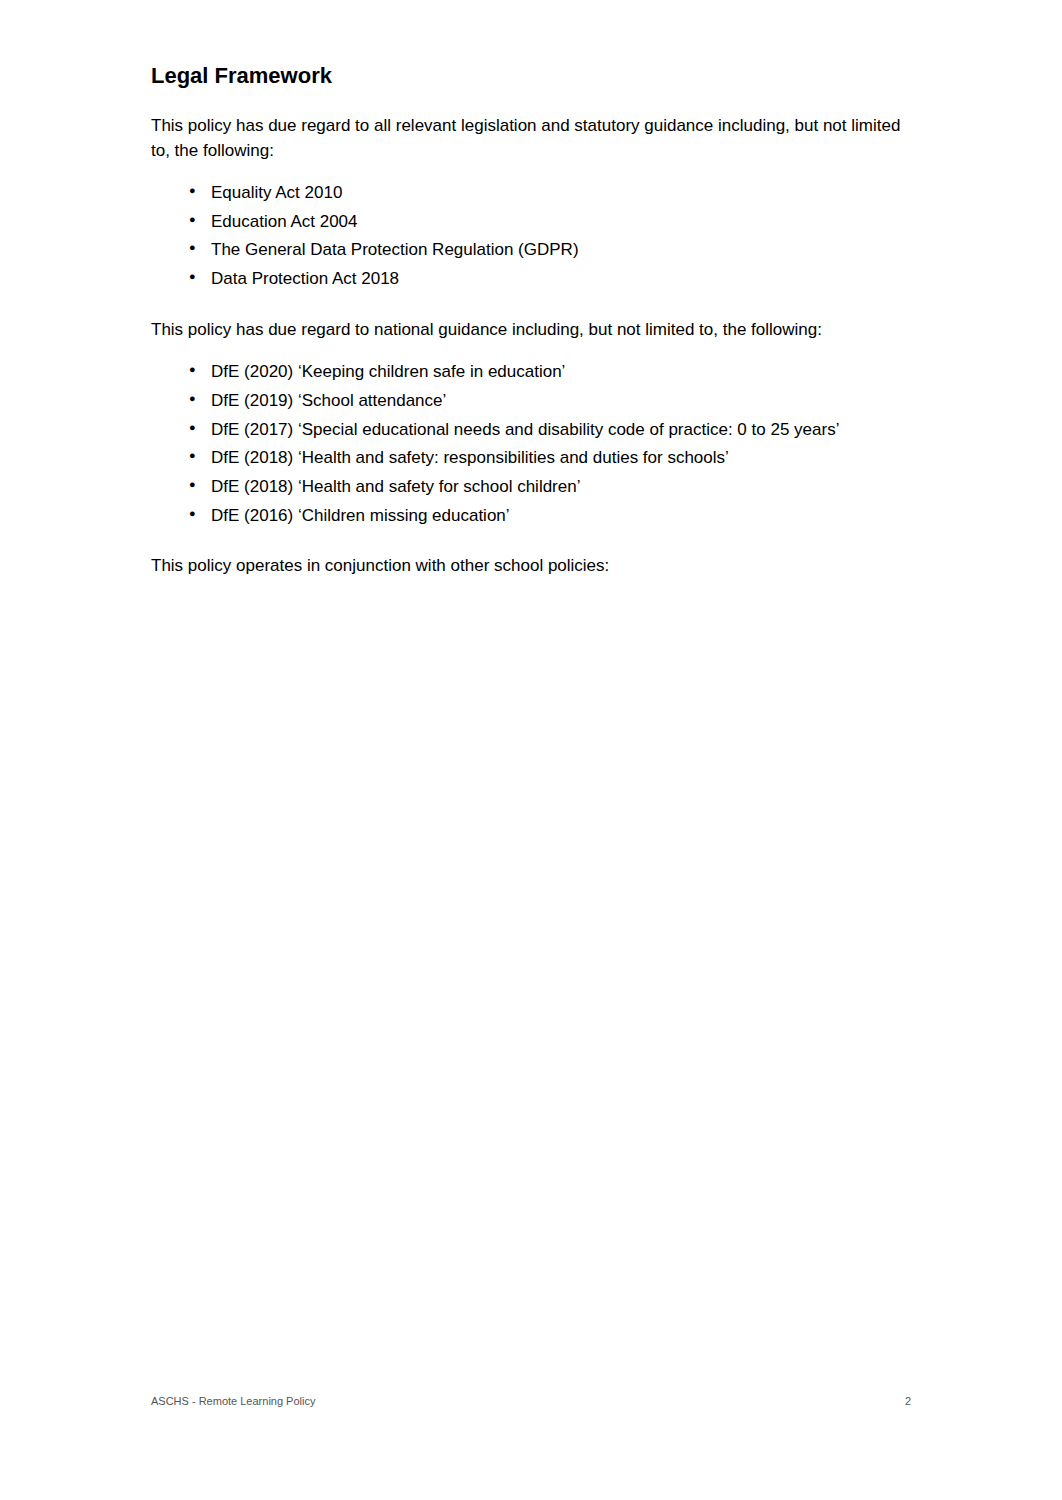Legal Framework
This policy has due regard to all relevant legislation and statutory guidance including, but not limited to, the following:
Equality Act 2010
Education Act 2004
The General Data Protection Regulation (GDPR)
Data Protection Act 2018
This policy has due regard to national guidance including, but not limited to, the following:
DfE (2020) ‘Keeping children safe in education’
DfE (2019) ‘School attendance’
DfE (2017) ‘Special educational needs and disability code of practice: 0 to 25 years’
DfE (2018) ‘Health and safety: responsibilities and duties for schools’
DfE (2018) ‘Health and safety for school children’
DfE (2016) ‘Children missing education’
This policy operates in conjunction with other school policies:
ASCHS - Remote Learning Policy 2